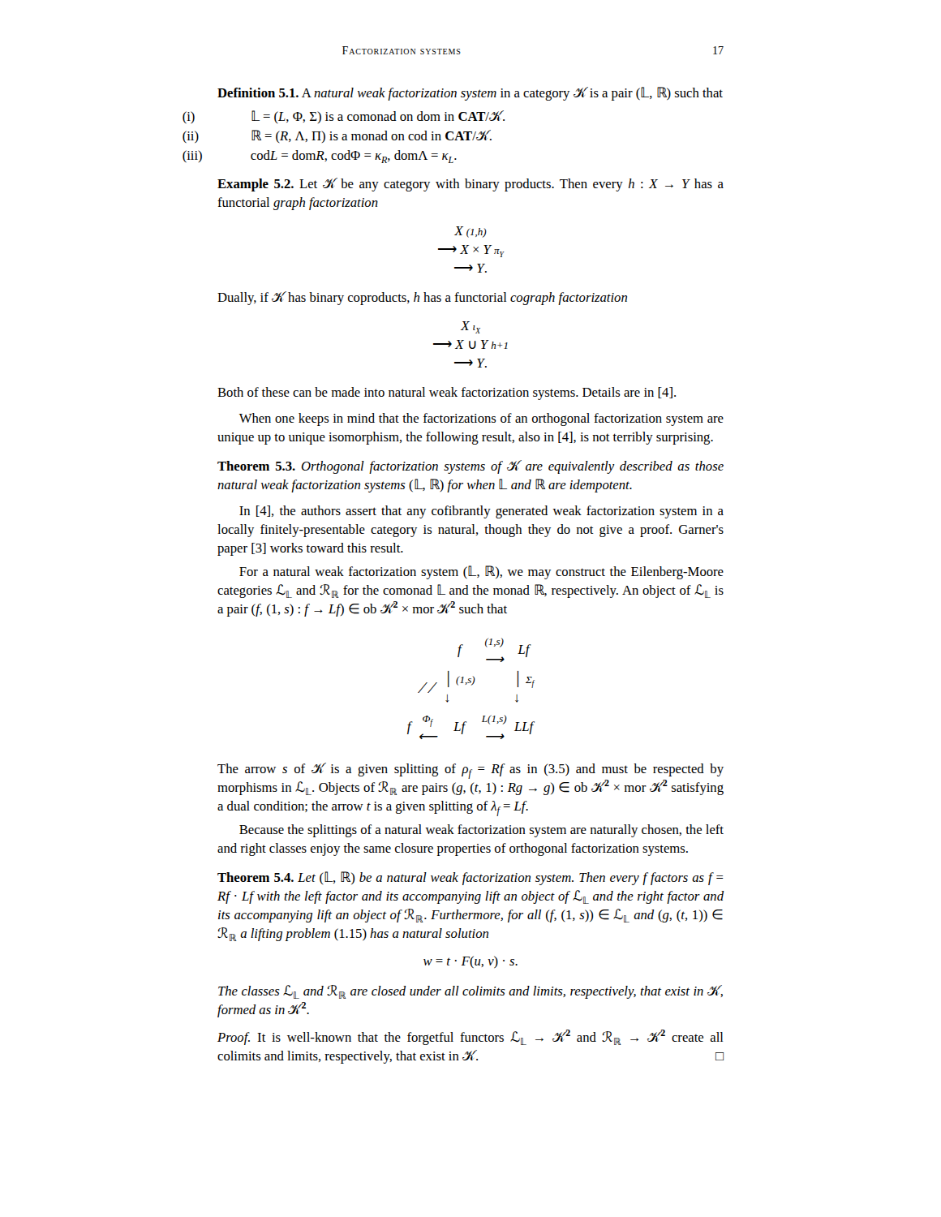Factorization systems 17
Definition 5.1. A natural weak factorization system in a category 𝒦 is a pair (𝕃, ℝ) such that
(i) 𝕃 = (L, Φ, Σ) is a comonad on dom in CAT/𝒦.
(ii) ℝ = (R, Λ, Π) is a monad on cod in CAT/𝒦.
(iii) codL = domR, codΦ = κR, domΛ = κL.
Example 5.2. Let 𝒦 be any category with binary products. Then every h : X → Y has a functorial graph factorization
X (1,h)
⟶ X × Y πY
⟶ Y.
Dually, if 𝒦 has binary coproducts, h has a functorial cograph factorization
X ιX
⟶ X ∪ Y h+1
⟶ Y.
Both of these can be made into natural weak factorization systems. Details are in [4].
When one keeps in mind that the factorizations of an orthogonal factorization system are unique up to unique isomorphism, the following result, also in [4], is not terribly surprising.
Theorem 5.3. Orthogonal factorization systems of 𝒦 are equivalently described as those natural weak factorization systems (𝕃, ℝ) for when 𝕃 and ℝ are idempotent.
In [4], the authors assert that any cofibrantly generated weak factorization system in a locally finitely-presentable category is natural, though they do not give a proof. Garner's paper [3] works toward this result.
For a natural weak factorization system (𝕃, ℝ), we may construct the Eilenberg-Moore categories ℒ𝕃 and ℛℝ for the comonad 𝕃 and the monad ℝ, respectively. An object of ℒ𝕃 is a pair (f, (1, s) : f → Lf) ∈ ob 𝒦2 × mor 𝒦2 such that
| | | f | (1,s) ⟶ | Lf |
| | ⟋⟋ | │ (1,s) ↓ | | │ Σ f ↓ |
| f | Φ f ⟵ | Lf | L(1,s) ⟶ | LLf |
The arrow s of 𝒦 is a given splitting of ρf = Rf as in (3.5) and must be respected by morphisms in ℒ𝕃. Objects of ℛℝ are pairs (g, (t, 1) : Rg → g) ∈ ob 𝒦2 × mor 𝒦2 satisfying a dual condition; the arrow t is a given splitting of λf = Lf.
Because the splittings of a natural weak factorization system are naturally chosen, the left and right classes enjoy the same closure properties of orthogonal factorization systems.
Theorem 5.4. Let (𝕃, ℝ) be a natural weak factorization system. Then every f factors as f = Rf · Lf with the left factor and its accompanying lift an object of ℒ𝕃 and the right factor and its accompanying lift an object of ℛℝ. Furthermore, for all (f, (1, s)) ∈ ℒ𝕃 and (g, (t, 1)) ∈ ℛℝ a lifting problem (1.15) has a natural solution
w = t · F(u, v) · s.
The classes ℒ𝕃 and ℛℝ are closed under all colimits and limits, respectively, that exist in 𝒦, formed as in 𝒦2.
Proof. It is well-known that the forgetful functors ℒ𝕃 → 𝒦2 and ℛℝ → 𝒦2 create all colimits and limits, respectively, that exist in 𝒦. □